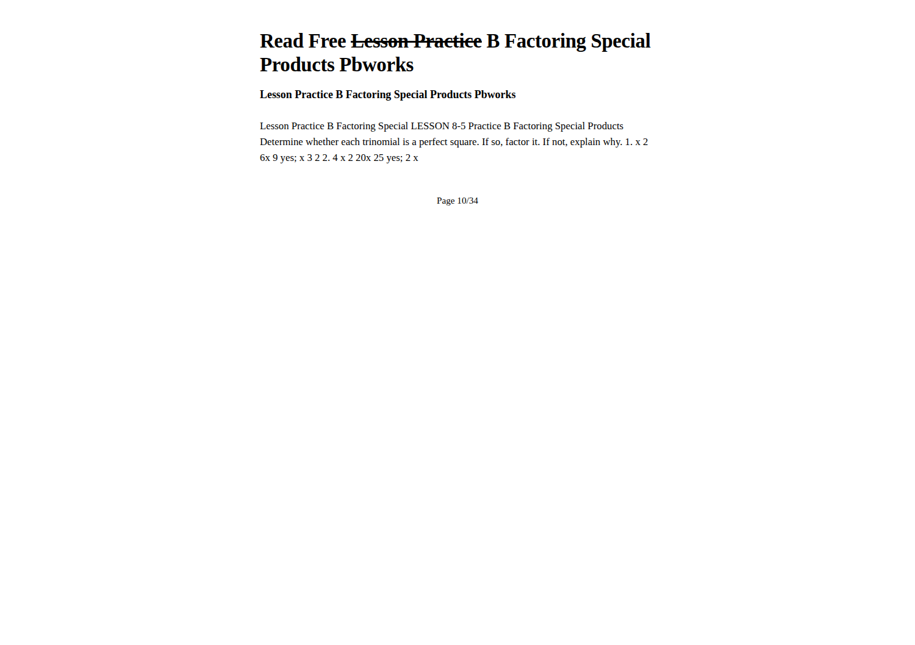Read Free Lesson Practice B Factoring Special Products Pbworks
Lesson Practice B Factoring Special Products Pbworks
Lesson Practice B Factoring Special LESSON 8-5 Practice B Factoring Special Products Determine whether each trinomial is a perfect square. If so, factor it. If not, explain why. 1. x 2 6x 9 yes; x 3 2 2. 4 x 2 20x 25 yes; 2 x
Page 10/34